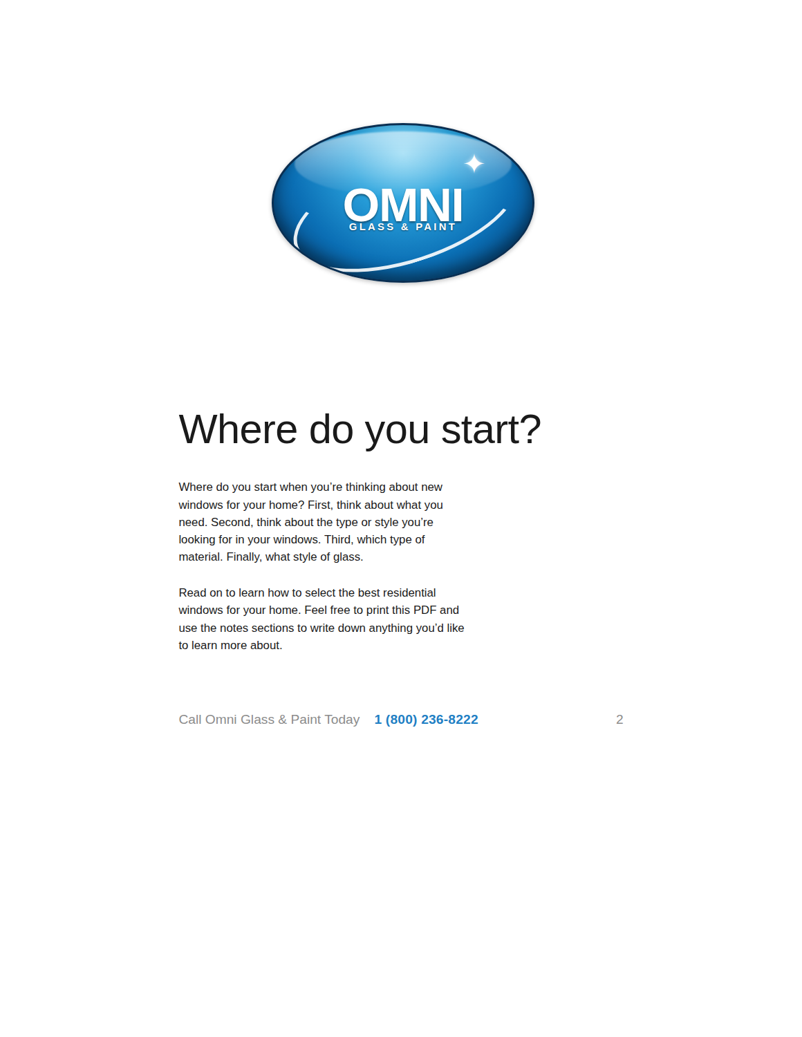OMNI
GLASS & PAINT
✦
Where do you start?
Where do you start when you’re thinking about new windows for your home? First, think about what you need. Second, think about the type or style you’re looking for in your windows. Third, which type of material. Finally, what style of glass.
Read on to learn how to select the best residential windows for your home. Feel free to print this PDF and use the notes sections to write down anything you’d like to learn more about.
Call Omni Glass & Paint Today 1 (800) 236-8222 2